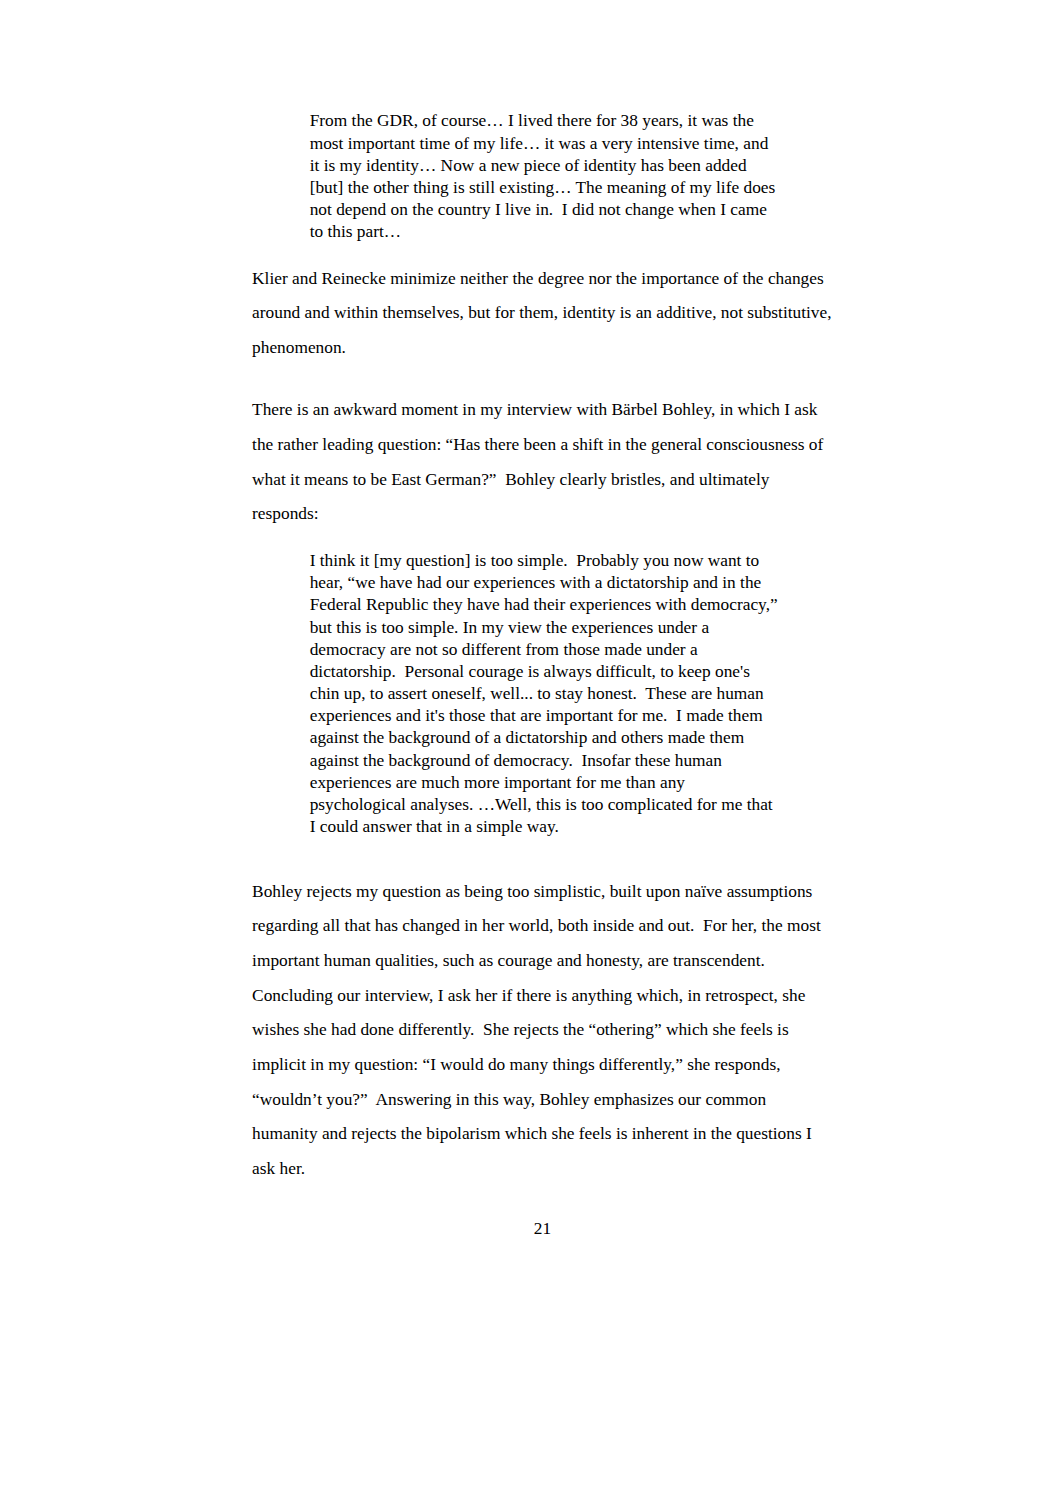From the GDR, of course… I lived there for 38 years, it was the most important time of my life… it was a very intensive time, and it is my identity… Now a new piece of identity has been added [but] the other thing is still existing… The meaning of my life does not depend on the country I live in. I did not change when I came to this part…
Klier and Reinecke minimize neither the degree nor the importance of the changes around and within themselves, but for them, identity is an additive, not substitutive, phenomenon.
There is an awkward moment in my interview with Bärbel Bohley, in which I ask the rather leading question: “Has there been a shift in the general consciousness of what it means to be East German?” Bohley clearly bristles, and ultimately responds:
I think it [my question] is too simple. Probably you now want to hear, “we have had our experiences with a dictatorship and in the Federal Republic they have had their experiences with democracy,” but this is too simple. In my view the experiences under a democracy are not so different from those made under a dictatorship. Personal courage is always difficult, to keep one's chin up, to assert oneself, well... to stay honest. These are human experiences and it's those that are important for me. I made them against the background of a dictatorship and others made them against the background of democracy. Insofar these human experiences are much more important for me than any psychological analyses. …Well, this is too complicated for me that I could answer that in a simple way.
Bohley rejects my question as being too simplistic, built upon naïve assumptions regarding all that has changed in her world, both inside and out. For her, the most important human qualities, such as courage and honesty, are transcendent. Concluding our interview, I ask her if there is anything which, in retrospect, she wishes she had done differently. She rejects the “othering” which she feels is implicit in my question: “I would do many things differently,” she responds, “wouldn’t you?” Answering in this way, Bohley emphasizes our common humanity and rejects the bipolarism which she feels is inherent in the questions I ask her.
21